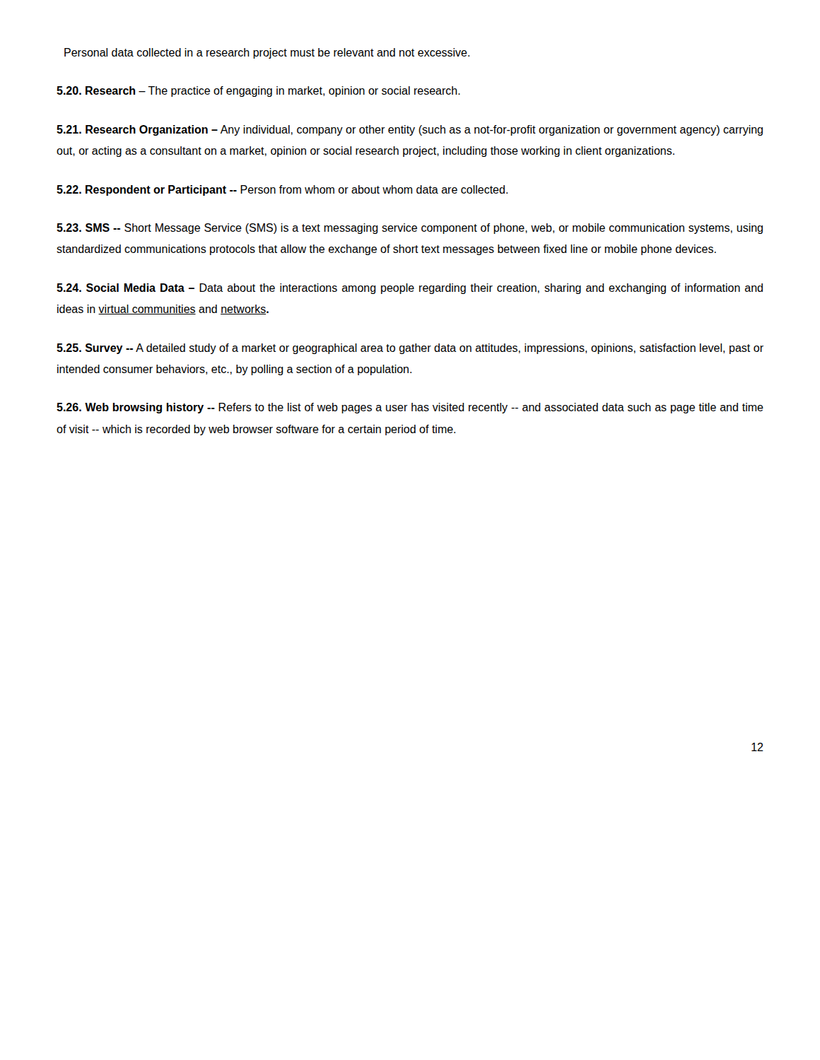Personal data collected in a research project must be relevant and not excessive.
5.20. Research – The practice of engaging in market, opinion or social research.
5.21. Research Organization – Any individual, company or other entity (such as a not-for-profit organization or government agency) carrying out, or acting as a consultant on a market, opinion or social research project, including those working in client organizations.
5.22. Respondent or Participant -- Person from whom or about whom data are collected.
5.23. SMS -- Short Message Service (SMS) is a text messaging service component of phone, web, or mobile communication systems, using standardized communications protocols that allow the exchange of short text messages between fixed line or mobile phone devices.
5.24. Social Media Data – Data about the interactions among people regarding their creation, sharing and exchanging of information and ideas in virtual communities and networks.
5.25. Survey -- A detailed study of a market or geographical area to gather data on attitudes, impressions, opinions, satisfaction level, past or intended consumer behaviors, etc., by polling a section of a population.
5.26. Web browsing history -- Refers to the list of web pages a user has visited recently -- and associated data such as page title and time of visit -- which is recorded by web browser software for a certain period of time.
12